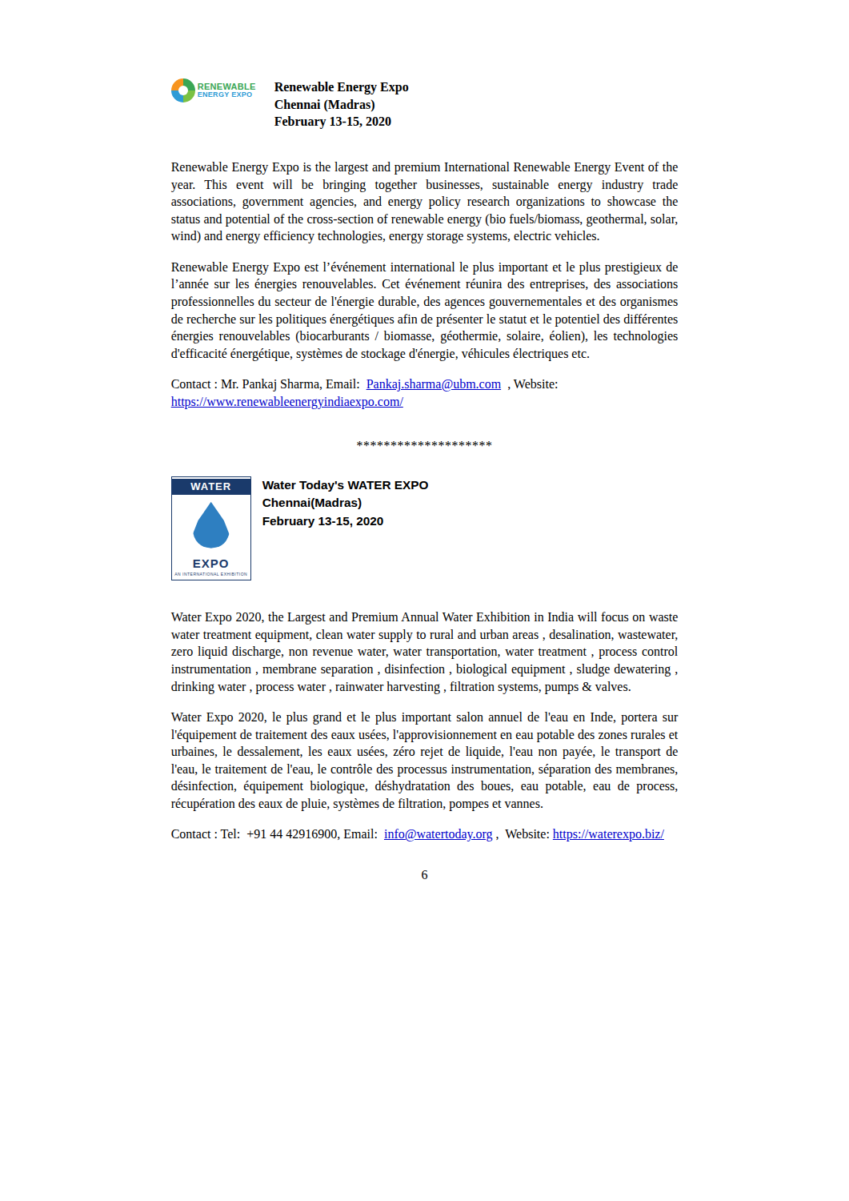RENEWABLE
ENERGY EXPO
Renewable Energy Expo
Chennai (Madras)
February 13-15, 2020
Renewable Energy Expo is the largest and premium International Renewable Energy Event of the year. This event will be bringing together businesses, sustainable energy industry trade associations, government agencies, and energy policy research organizations to showcase the status and potential of the cross-section of renewable energy (bio fuels/biomass, geothermal, solar, wind) and energy efficiency technologies, energy storage systems, electric vehicles.
Renewable Energy Expo est l’événement international le plus important et le plus prestigieux de l’année sur les énergies renouvelables. Cet événement réunira des entreprises, des associations professionnelles du secteur de l'énergie durable, des agences gouvernementales et des organismes de recherche sur les politiques énergétiques afin de présenter le statut et le potentiel des différentes énergies renouvelables (biocarburants / biomasse, géothermie, solaire, éolien), les technologies d'efficacité énergétique, systèmes de stockage d'énergie, véhicules électriques etc.
Contact : Mr. Pankaj Sharma, Email: Pankaj.sharma@ubm.com , Website:
https://www.renewableenergyindiaexpo.com/
********************
WATER
EXPO
AN INTERNATIONAL EXHIBITION
Water Today's WATER EXPO
Chennai(Madras)
February 13-15, 2020
Water Expo 2020, the Largest and Premium Annual Water Exhibition in India will focus on waste water treatment equipment, clean water supply to rural and urban areas , desalination, wastewater, zero liquid discharge, non revenue water, water transportation, water treatment , process control instrumentation , membrane separation , disinfection , biological equipment , sludge dewatering , drinking water , process water , rainwater harvesting , filtration systems, pumps & valves.
Water Expo 2020, le plus grand et le plus important salon annuel de l'eau en Inde, portera sur l'équipement de traitement des eaux usées, l'approvisionnement en eau potable des zones rurales et urbaines, le dessalement, les eaux usées, zéro rejet de liquide, l'eau non payée, le transport de l'eau, le traitement de l'eau, le contrôle des processus instrumentation, séparation des membranes, désinfection, équipement biologique, déshydratation des boues, eau potable, eau de process, récupération des eaux de pluie, systèmes de filtration, pompes et vannes.
Contact : Tel: +91 44 42916900, Email: info@watertoday.org , Website: https://waterexpo.biz/
6